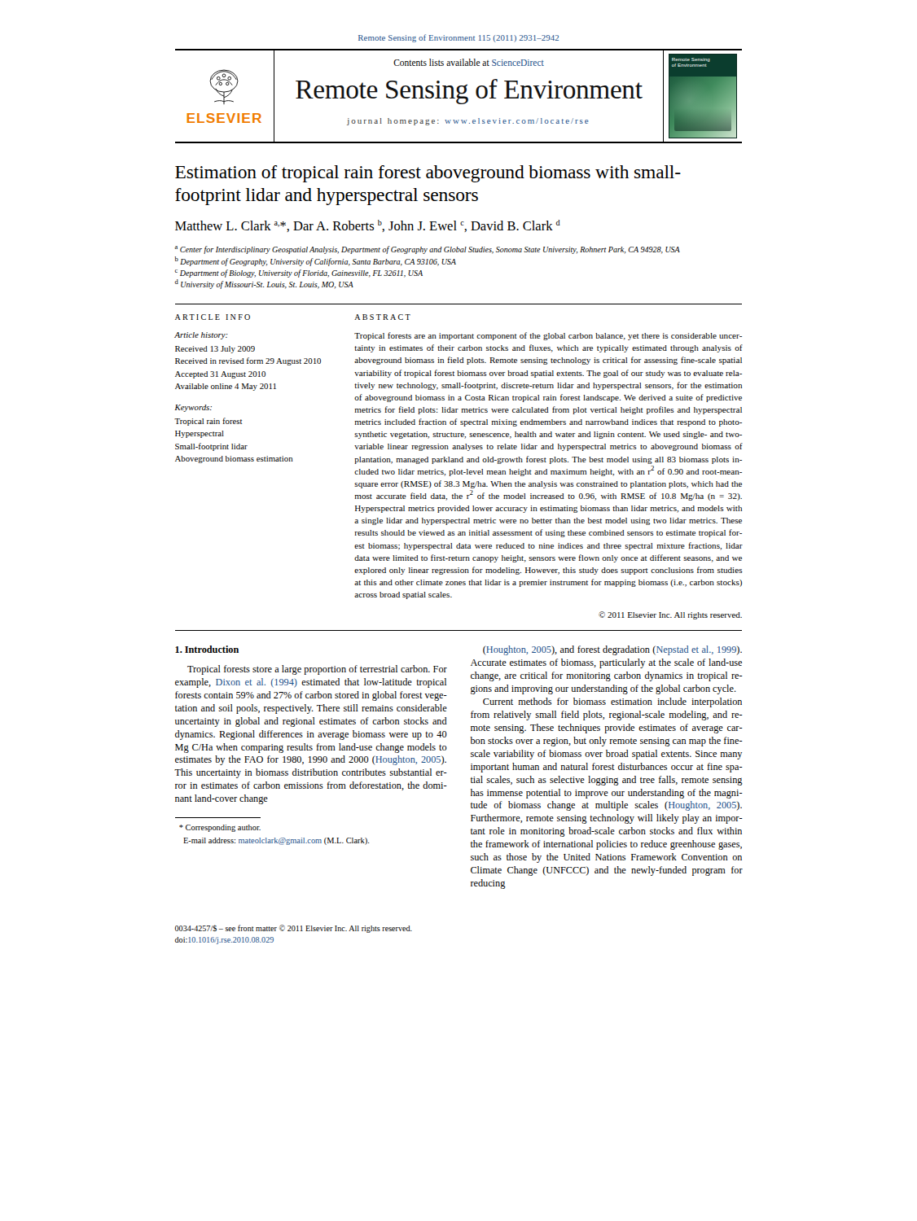Remote Sensing of Environment 115 (2011) 2931–2942
ELSEVIER
Contents lists available at ScienceDirect
Remote Sensing of Environment
journal homepage: www.elsevier.com/locate/rse
Remote Sensing
of Environment
Estimation of tropical rain forest aboveground biomass with small-footprint lidar and hyperspectral sensors
Matthew L. Clark a,*, Dar A. Roberts b, John J. Ewel c, David B. Clark d
a Center for Interdisciplinary Geospatial Analysis, Department of Geography and Global Studies, Sonoma State University, Rohnert Park, CA 94928, USA
b Department of Geography, University of California, Santa Barbara, CA 93106, USA
c Department of Biology, University of Florida, Gainesville, FL 32611, USA
d University of Missouri-St. Louis, St. Louis, MO, USA
Article info
Article history:
Received 13 July 2009
Received in revised form 29 August 2010
Accepted 31 August 2010
Available online 4 May 2011
Keywords:
Tropical rain forest
Hyperspectral
Small-footprint lidar
Aboveground biomass estimation
Abstract
Tropical forests are an important component of the global carbon balance, yet there is considerable uncertainty in estimates of their carbon stocks and fluxes, which are typically estimated through analysis of aboveground biomass in field plots. Remote sensing technology is critical for assessing fine-scale spatial variability of tropical forest biomass over broad spatial extents. The goal of our study was to evaluate relatively new technology, small-footprint, discrete-return lidar and hyperspectral sensors, for the estimation of aboveground biomass in a Costa Rican tropical rain forest landscape. We derived a suite of predictive metrics for field plots: lidar metrics were calculated from plot vertical height profiles and hyperspectral metrics included fraction of spectral mixing endmembers and narrowband indices that respond to photosynthetic vegetation, structure, senescence, health and water and lignin content. We used single- and two-variable linear regression analyses to relate lidar and hyperspectral metrics to aboveground biomass of plantation, managed parkland and old-growth forest plots. The best model using all 83 biomass plots included two lidar metrics, plot-level mean height and maximum height, with an r2 of 0.90 and root-mean-square error (RMSE) of 38.3 Mg/ha. When the analysis was constrained to plantation plots, which had the most accurate field data, the r2 of the model increased to 0.96, with RMSE of 10.8 Mg/ha (n = 32). Hyperspectral metrics provided lower accuracy in estimating biomass than lidar metrics, and models with a single lidar and hyperspectral metric were no better than the best model using two lidar metrics. These results should be viewed as an initial assessment of using these combined sensors to estimate tropical forest biomass; hyperspectral data were reduced to nine indices and three spectral mixture fractions, lidar data were limited to first-return canopy height, sensors were flown only once at different seasons, and we explored only linear regression for modeling. However, this study does support conclusions from studies at this and other climate zones that lidar is a premier instrument for mapping biomass (i.e., carbon stocks) across broad spatial scales.
© 2011 Elsevier Inc. All rights reserved.
1. Introduction
Tropical forests store a large proportion of terrestrial carbon. For example, Dixon et al. (1994) estimated that low-latitude tropical forests contain 59% and 27% of carbon stored in global forest vegetation and soil pools, respectively. There still remains considerable uncertainty in global and regional estimates of carbon stocks and dynamics. Regional differences in average biomass were up to 40 Mg C/Ha when comparing results from land-use change models to estimates by the FAO for 1980, 1990 and 2000 (Houghton, 2005). This uncertainty in biomass distribution contributes substantial error in estimates of carbon emissions from deforestation, the dominant land-cover change
* Corresponding author.
E-mail address: mateolclark@gmail.com (M.L. Clark).
(Houghton, 2005), and forest degradation (Nepstad et al., 1999). Accurate estimates of biomass, particularly at the scale of land-use change, are critical for monitoring carbon dynamics in tropical regions and improving our understanding of the global carbon cycle.
Current methods for biomass estimation include interpolation from relatively small field plots, regional-scale modeling, and remote sensing. These techniques provide estimates of average carbon stocks over a region, but only remote sensing can map the fine-scale variability of biomass over broad spatial extents. Since many important human and natural forest disturbances occur at fine spatial scales, such as selective logging and tree falls, remote sensing has immense potential to improve our understanding of the magnitude of biomass change at multiple scales (Houghton, 2005). Furthermore, remote sensing technology will likely play an important role in monitoring broad-scale carbon stocks and flux within the framework of international policies to reduce greenhouse gases, such as those by the United Nations Framework Convention on Climate Change (UNFCCC) and the newly-funded program for reducing
0034-4257/$ – see front matter © 2011 Elsevier Inc. All rights reserved.
doi:10.1016/j.rse.2010.08.029